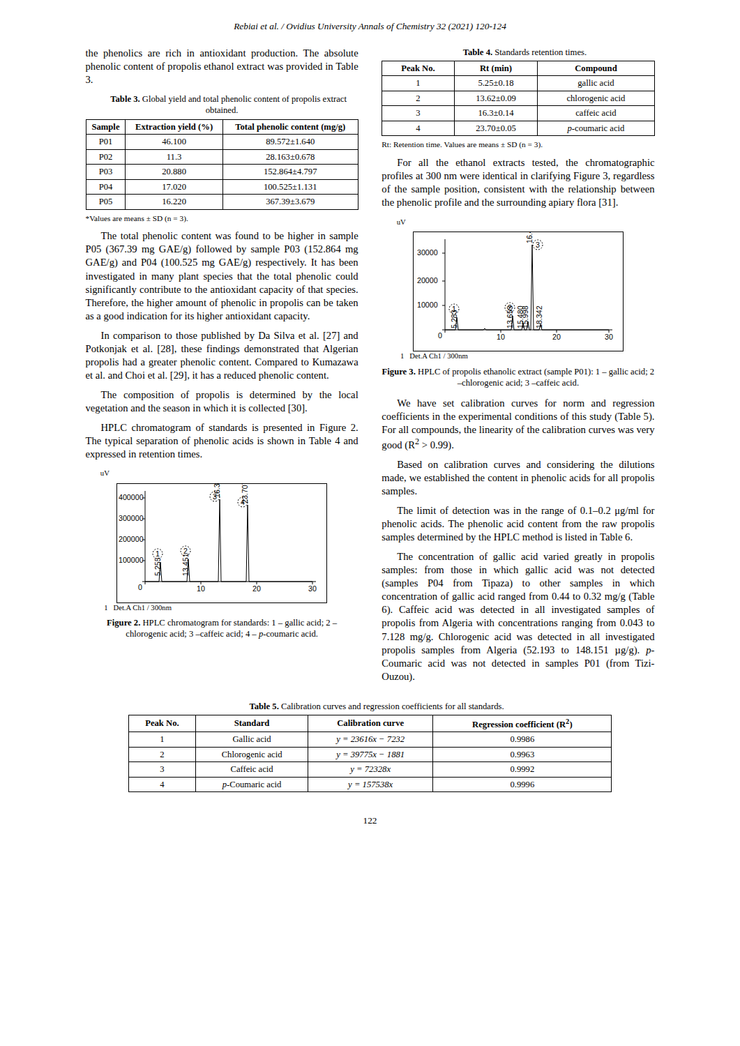Rebiai et al. / Ovidius University Annals of Chemistry 32 (2021) 120-124
the phenolics are rich in antioxidant production. The absolute phenolic content of propolis ethanol extract was provided in Table 3.
Table 3. Global yield and total phenolic content of propolis extract obtained.
| Sample | Extraction yield (%) | Total phenolic content (mg/g) |
| --- | --- | --- |
| P01 | 46.100 | 89.572±1.640 |
| P02 | 11.3 | 28.163±0.678 |
| P03 | 20.880 | 152.864±4.797 |
| P04 | 17.020 | 100.525±1.131 |
| P05 | 16.220 | 367.39±3.679 |
*Values are means ± SD (n = 3).
The total phenolic content was found to be higher in sample P05 (367.39 mg GAE/g) followed by sample P03 (152.864 mg GAE/g) and P04 (100.525 mg GAE/g) respectively. It has been investigated in many plant species that the total phenolic could significantly contribute to the antioxidant capacity of that species. Therefore, the higher amount of phenolic in propolis can be taken as a good indication for its higher antioxidant capacity.
In comparison to those published by Da Silva et al. [27] and Potkonjak et al. [28], these findings demonstrated that Algerian propolis had a greater phenolic content. Compared to Kumazawa et al. and Choi et al. [29], it has a reduced phenolic content.
The composition of propolis is determined by the local vegetation and the season in which it is collected [30].
HPLC chromatogram of standards is presented in Figure 2. The typical separation of phenolic acids is shown in Table 4 and expressed in retention times.
uV
400000 300000 200000 100000 0 10 20 30 5.255 13.451 16.336 23.707 1 2 3 4
1 Det.A Ch1 / 300nm
Figure 2. HPLC chromatogram for standards: 1 – gallic acid; 2 – chlorogenic acid; 3 –caffeic acid; 4 – p-coumaric acid.
Table 4. Standards retention times.
| Peak No. | Rt (min) | Compound |
| --- | --- | --- |
| 1 | 5.25±0.18 | gallic acid |
| 2 | 13.62±0.09 | chlorogenic acid |
| 3 | 16.3±0.14 | caffeic acid |
| 4 | 23.70±0.05 | p -coumaric acid |
Rt: Retention time. Values are means ± SD (n = 3).
For all the ethanol extracts tested, the chromatographic profiles at 300 nm were identical in clarifying Figure 3, regardless of the sample position, consistent with the relationship between the phenolic profile and the surrounding apiary flora [31].
uV
30000 20000 10000 0 10 20 30 5.283 13.653 15.480 15.998 16.459 18.342 1 2 3
1 Det.A Ch1 / 300nm
Figure 3. HPLC of propolis ethanolic extract (sample P01): 1 – gallic acid; 2 –chlorogenic acid; 3 –caffeic acid.
We have set calibration curves for norm and regression coefficients in the experimental conditions of this study (Table 5). For all compounds, the linearity of the calibration curves was very good (R2 > 0.99).
Based on calibration curves and considering the dilutions made, we established the content in phenolic acids for all propolis samples.
The limit of detection was in the range of 0.1–0.2 μg/ml for phenolic acids. The phenolic acid content from the raw propolis samples determined by the HPLC method is listed in Table 6.
The concentration of gallic acid varied greatly in propolis samples: from those in which gallic acid was not detected (samples P04 from Tipaza) to other samples in which concentration of gallic acid ranged from 0.44 to 0.32 mg/g (Table 6). Caffeic acid was detected in all investigated samples of propolis from Algeria with concentrations ranging from 0.043 to 7.128 mg/g. Chlorogenic acid was detected in all investigated propolis samples from Algeria (52.193 to 148.151 µg/g). p-Coumaric acid was not detected in samples P01 (from Tizi-Ouzou).
Table 5. Calibration curves and regression coefficients for all standards.
| Peak No. | Standard | Calibration curve | Regression coefficient (R 2 ) |
| --- | --- | --- | --- |
| 1 | Gallic acid | y = 23616x − 7232 | 0.9986 |
| 2 | Chlorogenic acid | y = 39775x − 1881 | 0.9963 |
| 3 | Caffeic acid | y = 72328x | 0.9992 |
| 4 | p -Coumaric acid | y = 157538x | 0.9996 |
122